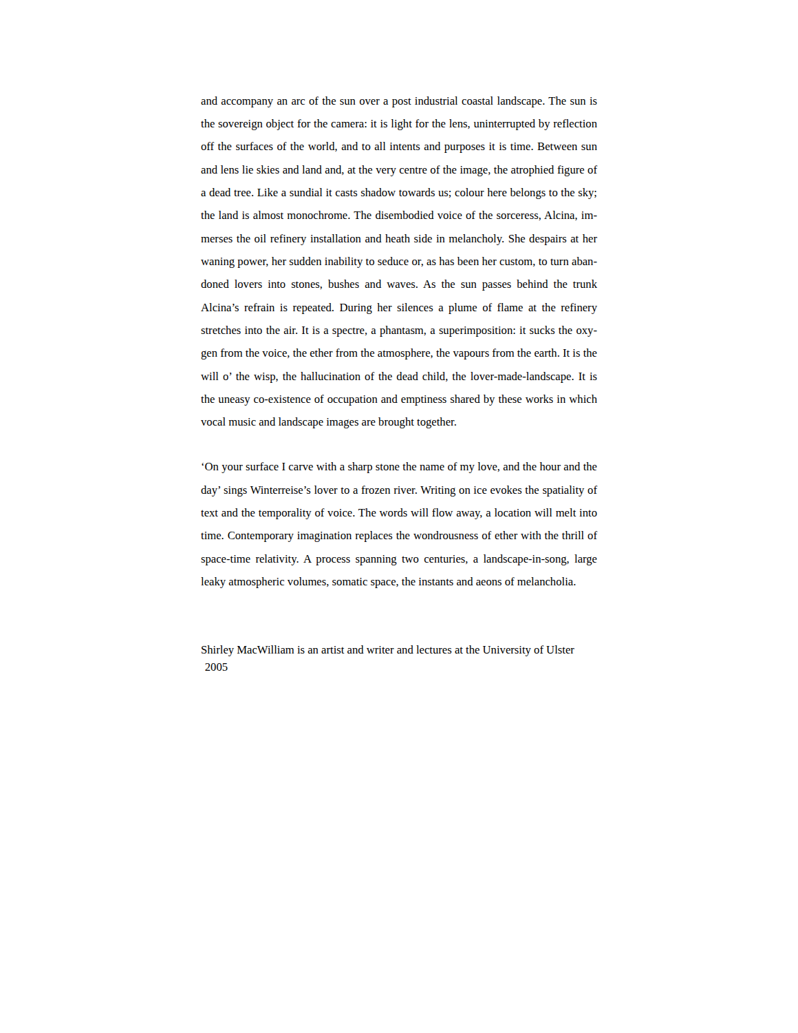and accompany an arc of the sun over a post industrial coastal landscape. The sun is the sovereign object for the camera: it is light for the lens, uninterrupted by reflection off the surfaces of the world, and to all intents and purposes it is time. Between sun and lens lie skies and land and, at the very centre of the image, the atrophied figure of a dead tree. Like a sundial it casts shadow towards us; colour here belongs to the sky; the land is almost monochrome. The disembodied voice of the sorceress, Alcina, immerses the oil refinery installation and heath side in melancholy. She despairs at her waning power, her sudden inability to seduce or, as has been her custom, to turn abandoned lovers into stones, bushes and waves. As the sun passes behind the trunk Alcina’s refrain is repeated. During her silences a plume of flame at the refinery stretches into the air. It is a spectre, a phantasm, a superimposition: it sucks the oxygen from the voice, the ether from the atmosphere, the vapours from the earth. It is the will o’ the wisp, the hallucination of the dead child, the lover-made-landscape. It is the uneasy co-existence of occupation and emptiness shared by these works in which vocal music and landscape images are brought together.
‘On your surface I carve with a sharp stone the name of my love, and the hour and the day’ sings Winterreise’s lover to a frozen river. Writing on ice evokes the spatiality of text and the temporality of voice. The words will flow away, a location will melt into time. Contemporary imagination replaces the wondrousness of ether with the thrill of space-time relativity. A process spanning two centuries, a landscape-in-song, large leaky atmospheric volumes, somatic space, the instants and aeons of melancholia.
Shirley MacWilliam is an artist and writer and lectures at the University of Ulster
2005